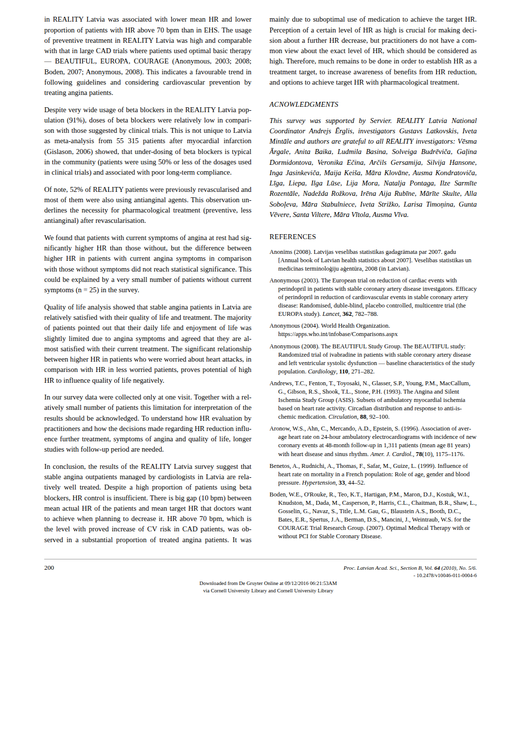in REALITY Latvia was associated with lower mean HR and lower proportion of patients with HR above 70 bpm than in EHS. The usage of preventive treatment in REALITY Latvia was high and comparable with that in large CAD trials where patients used optimal basic therapy — BEAUTIFUL, EUROPA, COURAGE (Anonymous, 2003; 2008; Boden, 2007; Anonymous, 2008). This indicates a favourable trend in following guidelines and considering cardiovascular prevention by treating angina patients.
Despite very wide usage of beta blockers in the REALITY Latvia population (91%), doses of beta blockers were relatively low in comparison with those suggested by clinical trials. This is not unique to Latvia as meta-analysis from 55 315 patients after myocardial infarction (Gislason, 2006) showed, that under-dosing of beta blockers is typical in the community (patients were using 50% or less of the dosages used in clinical trials) and associated with poor long-term compliance.
Of note, 52% of REALITY patients were previously revascularised and most of them were also using antianginal agents. This observation underlines the necessity for pharmacological treatment (preventive, less antianginal) after revascularisation.
We found that patients with current symptoms of angina at rest had significantly higher HR than those without, but the difference between higher HR in patients with current angina symptoms in comparison with those without symptoms did not reach statistical significance. This could be explained by a very small number of patients without current symptoms (n = 25) in the survey.
Quality of life analysis showed that stable angina patients in Latvia are relatively satisfied with their quality of life and treatment. The majority of patients pointed out that their daily life and enjoyment of life was slightly limited due to angina symptoms and agreed that they are almost satisfied with their current treatment. The significant relationship between higher HR in patients who were worried about heart attacks, in comparison with HR in less worried patients, proves potential of high HR to influence quality of life negatively.
In our survey data were collected only at one visit. Together with a relatively small number of patients this limitation for interpretation of the results should be acknowledged. To understand how HR evaluation by practitioners and how the decisions made regarding HR reduction influence further treatment, symptoms of angina and quality of life, longer studies with follow-up period are needed.
In conclusion, the results of the REALITY Latvia survey suggest that stable angina outpatients managed by cardiologists in Latvia are relatively well treated. Despite a high proportion of patients using beta blockers, HR control is insufficient. There is big gap (10 bpm) between mean actual HR of the patients and mean target HR that doctors want to achieve when planning to decrease it. HR above 70 bpm, which is the level with proved increase of CV risk in CAD patients, was observed in a substantial proportion of treated angina patients. It was mainly due to suboptimal use of medication to achieve the target HR. Perception of a certain level of HR as high is crucial for making decision about a further HR decrease, but practitioners do not have a common view about the exact level of HR, which should be considered as high. Therefore, much remains to be done in order to establish HR as a treatment target, to increase awareness of benefits from HR reduction, and options to achieve target HR with pharmacological treatment.
Acnowledgments
This survey was supported by Servier. REALITY Latvia National Coordinator Andrejs Ērglis, investigators Gustavs Latkovskis, Iveta Mintāle and authors are grateful to all REALITY investigators: Vēsma Ārgale, Anita Baika, Ludmila Basina, Solveiga Budrēviča, Gaļina Dormidontova, Veronika Ečina, Arčils Gersamija, Silvija Hansone, Inga Jasinkeviča, Maija Keiša, Māra Klovāne, Ausma Kondratoviča, Līga, Liepa, Ilga Lūse, Lija Mora, Natalja Pontaga, Ilze Sarmīte Rozentāle, Nadežda Rožkova, Irēna Aija Rubīne, Mārīte Skulte, Alla Soboļeva, Māra Stabulniece, Iveta Strižko, Larisa Timoņina, Gunta Vēvere, Santa Viltere, Māra Vītola, Ausma Vīva.
References
Anonīms (2008). Latvijas veselības statistikas gadagrāmata par 2007. gadu [Annual book of Latvian health statistics about 2007]. Veselības statistikas un medicīnas terminoloģiju aģentūra, 2008 (in Latvian).
Anonymous (2003). The European trial on reduction of cardiac events with perindopril in patients with stable coronary artery disease investgators. Efficacy of perindopril in reduction of cardiovascular events in stable coronary artery disease: Randomised, duble-blind, placebo controlled, multicentre trial (the EUROPA study). Lancet, 362, 782–788.
Anonymous (2004). World Health Organization.
https://apps.who.int/infobase/Comparisons.aspx
Anonymous (2008). The BEAUTIFUL Study Group. The BEAUTIFUL study: Randomized trial of ivabradine in patients with stable coronary artery disease and left ventricular systolic dysfunction — baseline characteristics of the study population. Cardiology, 110, 271–282.
Andrews, T.C., Fenton, T., Toyosaki, N., Glasser, S.P., Young, P.M., MacCallum, G., Gibson, R.S., Shook, T.L., Stone, P.H. (1993). The Angina and Silent Ischemia Study Group (ASIS). Subsets of ambulatory myocardial ischemia based on heart rate activity. Circadian distribution and response to anti-ischemic medication. Circulation, 88, 92–100.
Aronow, W.S., Ahn, C., Mercando, A.D., Epstein, S. (1996). Association of average heart rate on 24-hour ambulatory electrocardiograms with incidence of new coronary events at 48-month follow-up in 1,311 patients (mean age 81 years) with heart disease and sinus rhythm. Amer. J. Cardiol., 78(10), 1175–1176.
Benetos, A., Rudnichi, A., Thomas, F., Safar, M., Guize, L. (1999). Influence of heart rate on mortality in a French population: Role of age, gender and blood pressure. Hypertension, 33, 44–52.
Boden, W.E., O'Rouke, R., Teo, K.T., Hartigan, P.M., Maron, D.J., Kostuk, W.I., Knudston, M., Dada, M., Casperson, P., Harris, C.L., Chaitman, B.R., Shaw, L., Gosselin, G., Navaz, S., Title, L.M. Gau, G., Blaustein A.S., Booth, D.C., Bates, E.R., Spertus, J.A., Berman, D.S., Mancini, J., Weintraub, W.S. for the COURAGE Trial Research Group. (2007). Optimal Medical Therapy with or without PCI for Stable Coronary Disease.
200 Proc. Latvian Acad. Sci., Section B, Vol. 64 (2010), No. 5/6. - 10.2478/v10046-011-0004-6 Downloaded from De Gruyter Online at 09/12/2016 06:21:53AM
via Cornell University Library and Cornell University Library